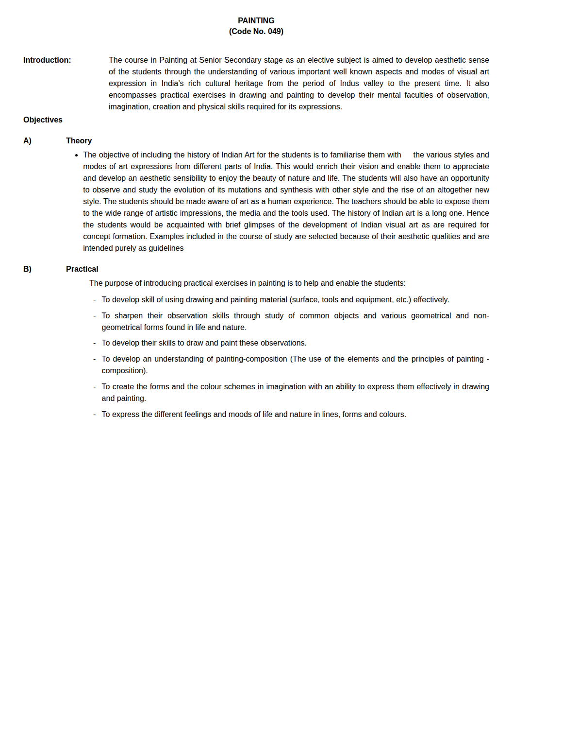PAINTING(Code No. 049)
Introduction:
The course in Painting at Senior Secondary stage as an elective subject is aimed to develop aesthetic sense of the students through the understanding of various important well known aspects and modes of visual art expression in India’s rich cultural heritage from the period of Indus valley to the present time. It also encompasses practical exercises in drawing and painting to develop their mental faculties of observation, imagination, creation and physical skills required for its expressions.
Objectives
A)
Theory
The objective of including the history of Indian Art for the students is to familiarise them with the various styles and modes of art expressions from different parts of India. This would enrich their vision and enable them to appreciate and develop an aesthetic sensibility to enjoy the beauty of nature and life. The students will also have an opportunity to observe and study the evolution of its mutations and synthesis with other style and the rise of an altogether new style. The students should be made aware of art as a human experience. The teachers should be able to expose them to the wide range of artistic impressions, the media and the tools used. The history of Indian art is a long one. Hence the students would be acquainted with brief glimpses of the development of Indian visual art as are required for concept formation. Examples included in the course of study are selected because of their aesthetic qualities and are intended purely as guidelines
B)
Practical
The purpose of introducing practical exercises in painting is to help and enable the students:
To develop skill of using drawing and painting material (surface, tools and equipment, etc.) effectively.
To sharpen their observation skills through study of common objects and various geometrical and non-geometrical forms found in life and nature.
To develop their skills to draw and paint these observations.
To develop an understanding of painting-composition (The use of the elements and the principles of painting -composition).
To create the forms and the colour schemes in imagination with an ability to express them effectively in drawing and painting.
To express the different feelings and moods of life and nature in lines, forms and colours.